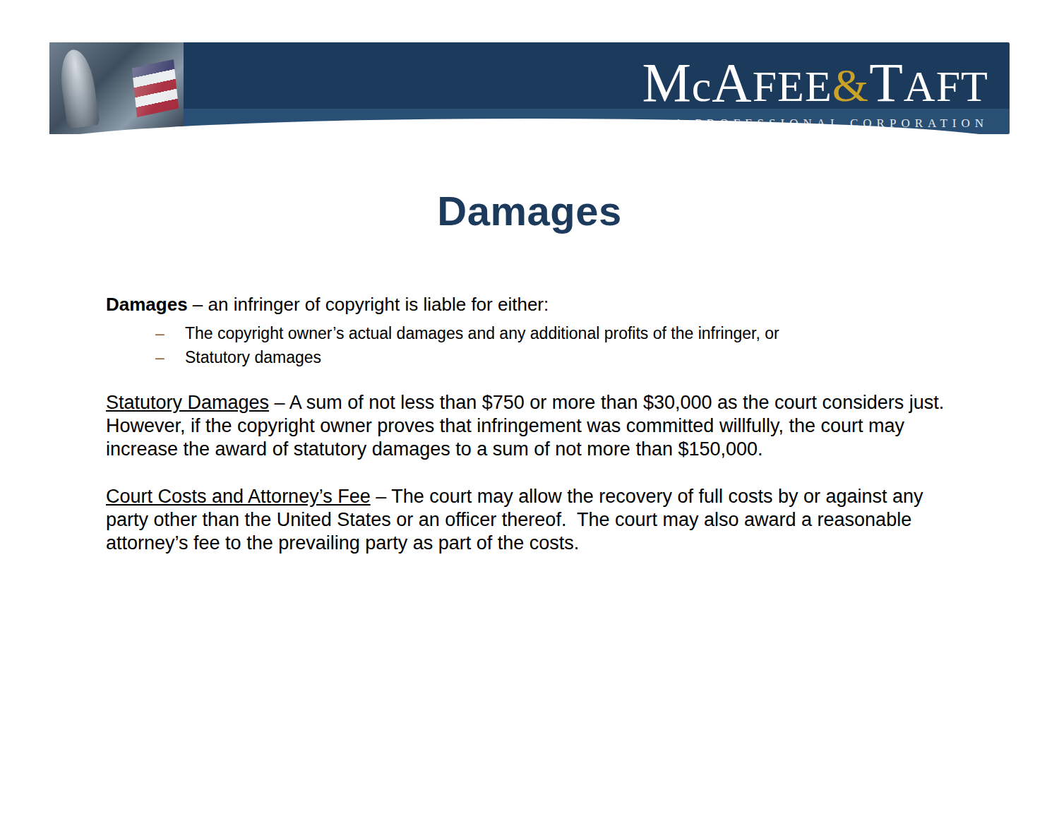McAFEE&TAFT
A PROFESSIONAL CORPORATION
Damages
Damages – an infringer of copyright is liable for either:
The copyright owner’s actual damages and any additional profits of the infringer, or
Statutory damages
Statutory Damages – A sum of not less than $750 or more than $30,000 as the court considers just. However, if the copyright owner proves that infringement was committed willfully, the court may increase the award of statutory damages to a sum of not more than $150,000.
Court Costs and Attorney’s Fee – The court may allow the recovery of full costs by or against any party other than the United States or an officer thereof. The court may also award a reasonable attorney’s fee to the prevailing party as part of the costs.